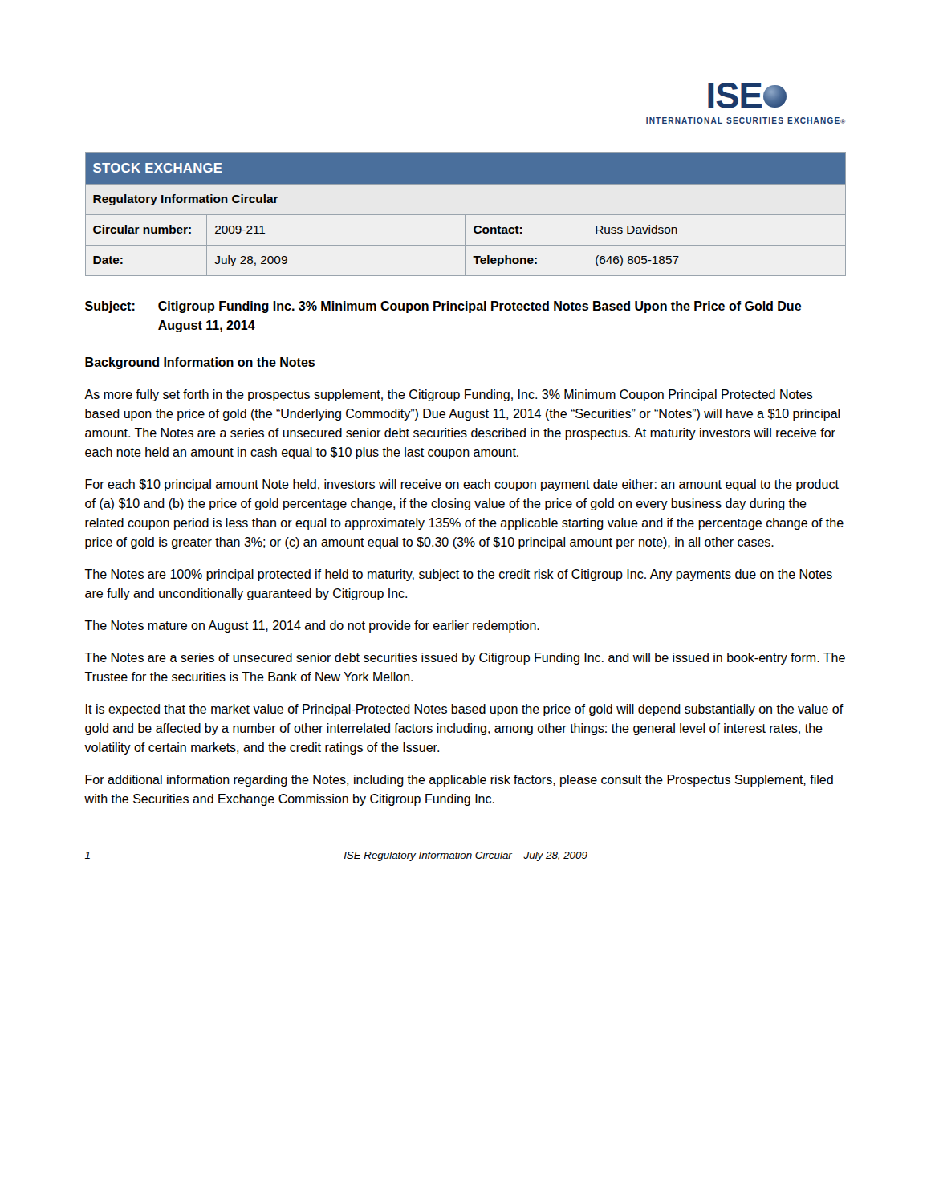ISE
INTERNATIONAL SECURITIES EXCHANGE®
| STOCK EXCHANGE |
| Regulatory Information Circular |
| Circular number: | 2009-211 | Contact: | Russ Davidson |
| Date: | July 28, 2009 | Telephone: | (646) 805-1857 |
| Subject: | Citigroup Funding Inc. 3% Minimum Coupon Principal Protected Notes Based Upon the Price of Gold Due August 11, 2014 |
Background Information on the Notes
As more fully set forth in the prospectus supplement, the Citigroup Funding, Inc. 3% Minimum Coupon Principal Protected Notes based upon the price of gold (the “Underlying Commodity”) Due August 11, 2014 (the “Securities” or “Notes”) will have a $10 principal amount. The Notes are a series of unsecured senior debt securities described in the prospectus. At maturity investors will receive for each note held an amount in cash equal to $10 plus the last coupon amount.
For each $10 principal amount Note held, investors will receive on each coupon payment date either: an amount equal to the product of (a) $10 and (b) the price of gold percentage change, if the closing value of the price of gold on every business day during the related coupon period is less than or equal to approximately 135% of the applicable starting value and if the percentage change of the price of gold is greater than 3%; or (c) an amount equal to $0.30 (3% of $10 principal amount per note), in all other cases.
The Notes are 100% principal protected if held to maturity, subject to the credit risk of Citigroup Inc. Any payments due on the Notes are fully and unconditionally guaranteed by Citigroup Inc.
The Notes mature on August 11, 2014 and do not provide for earlier redemption.
The Notes are a series of unsecured senior debt securities issued by Citigroup Funding Inc. and will be issued in book-entry form. The Trustee for the securities is The Bank of New York Mellon.
It is expected that the market value of Principal-Protected Notes based upon the price of gold will depend substantially on the value of gold and be affected by a number of other interrelated factors including, among other things: the general level of interest rates, the volatility of certain markets, and the credit ratings of the Issuer.
For additional information regarding the Notes, including the applicable risk factors, please consult the Prospectus Supplement, filed with the Securities and Exchange Commission by Citigroup Funding Inc.
1
ISE Regulatory Information Circular – July 28, 2009